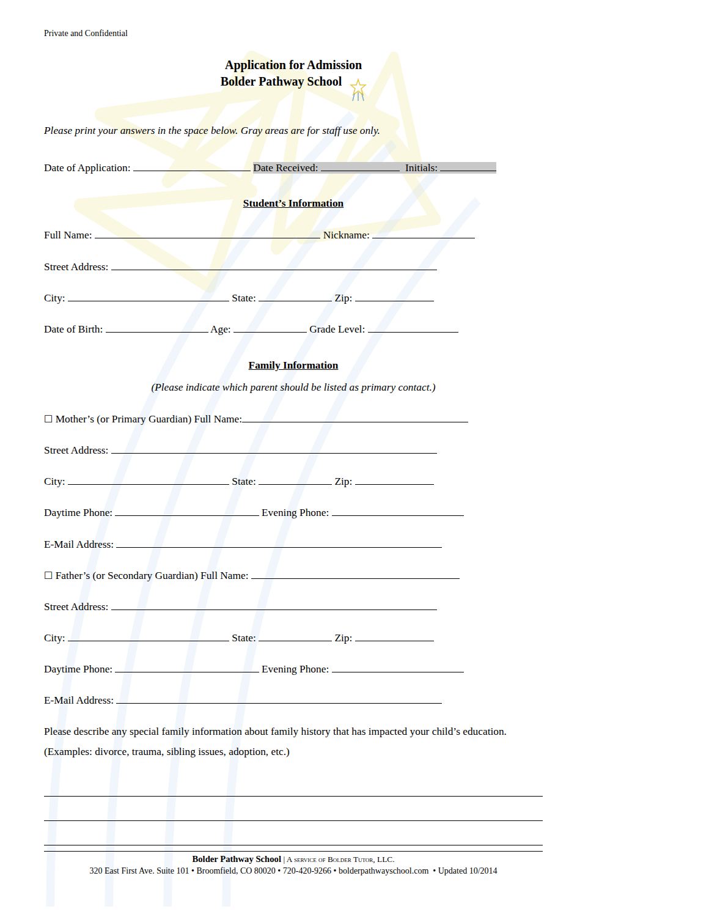Private and Confidential
Application for Admission
Bolder Pathway School
Please print your answers in the space below. Gray areas are for staff use only.
Date of Application: Date Received: Initials:
Student’s Information
Full Name: Nickname:
Street Address:
City: State: Zip:
Date of Birth: Age: Grade Level:
Family Information
(Please indicate which parent should be listed as primary contact.)
☐ Mother’s (or Primary Guardian) Full Name:
Street Address:
City: State: Zip:
Daytime Phone: Evening Phone:
E-Mail Address:
☐ Father’s (or Secondary Guardian) Full Name:
Street Address:
City: State: Zip:
Daytime Phone: Evening Phone:
E-Mail Address:
Please describe any special family information about family history that has impacted your child’s education. (Examples: divorce, trauma, sibling issues, adoption, etc.)
Bolder Pathway School | A service of Bolder Tutor, LLC.
320 East First Ave. Suite 101 • Broomfield, CO 80020 • 720-420-9266 • bolderpathwayschool.com • Updated 10/2014